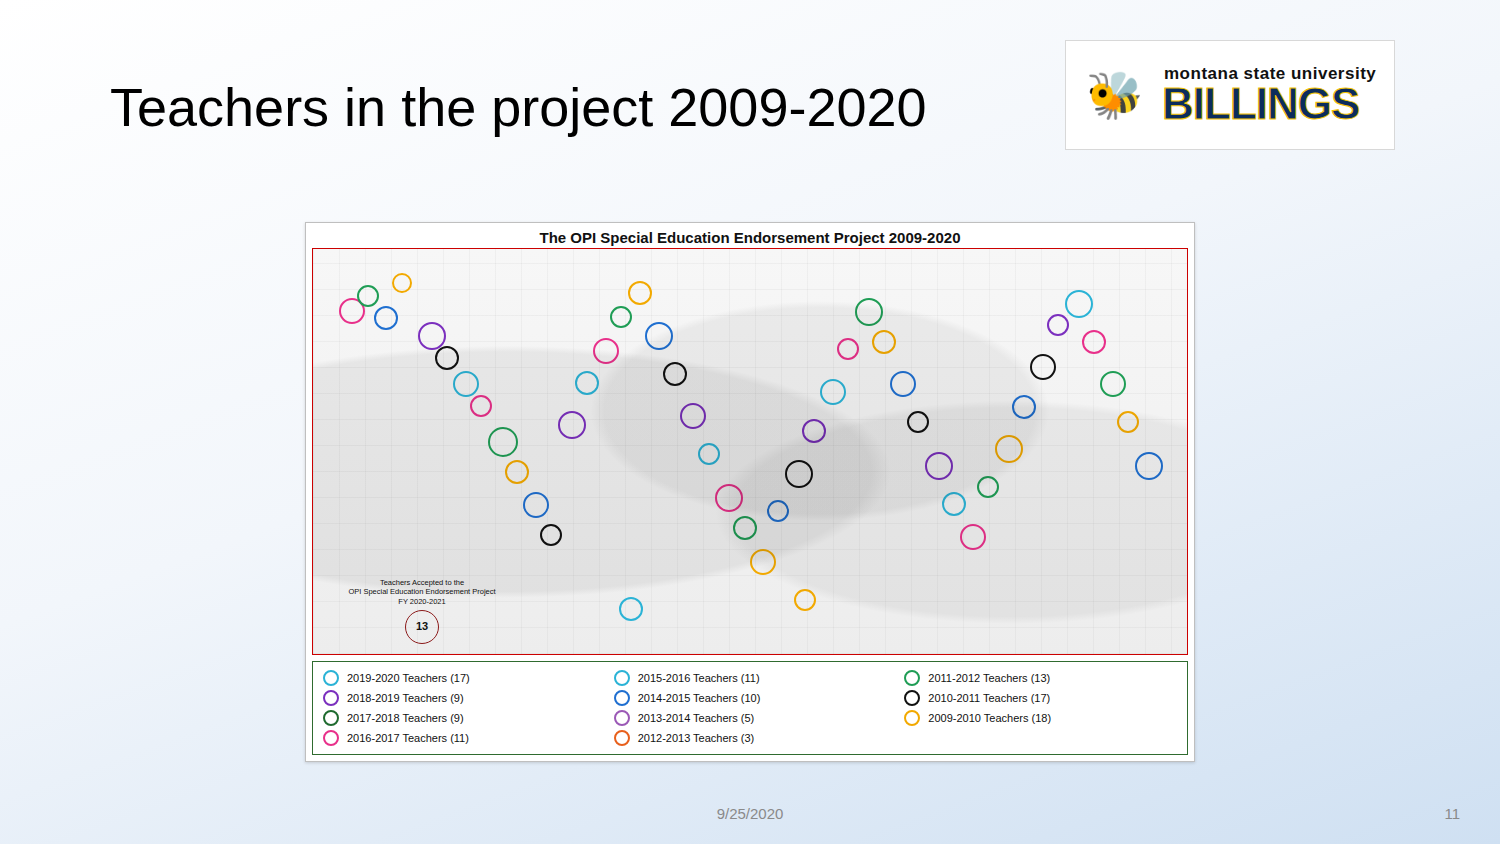Teachers in the project 2009-2020
🐝
montana state university
BILLINGS
The OPI Special Education Endorsement Project 2009-2020
Teachers Accepted to the
OPI Special Education Endorsement Project
FY 2020-2021
13
2019-2020 Teachers (17)
2015-2016 Teachers (11)
2011-2012 Teachers (13)
2018-2019 Teachers (9)
2014-2015 Teachers (10)
2010-2011 Teachers (17)
2017-2018 Teachers (9)
2013-2014 Teachers (5)
2009-2010 Teachers (18)
2016-2017 Teachers (11)
2012-2013 Teachers (3)
9/25/2020
11